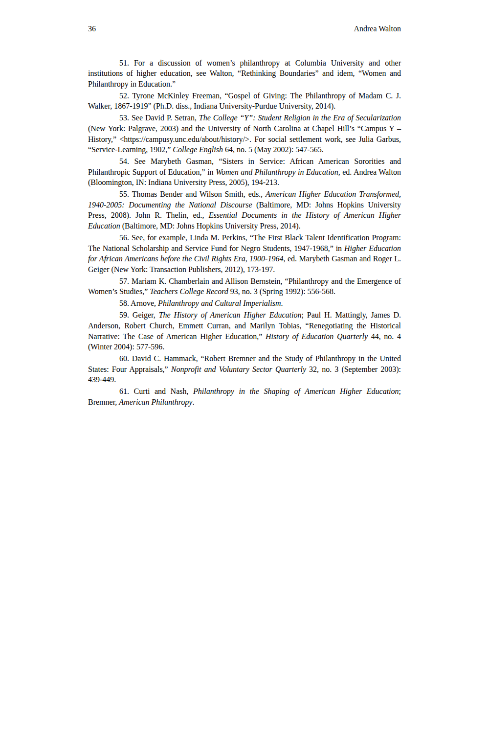36 Andrea Walton
51. For a discussion of women’s philanthropy at Columbia University and other institutions of higher education, see Walton, “Rethinking Boundaries” and idem, “Women and Philanthropy in Education.”
52. Tyrone McKinley Freeman, “Gospel of Giving: The Philanthropy of Madam C. J. Walker, 1867-1919” (Ph.D. diss., Indiana University-Purdue University, 2014).
53. See David P. Setran, The College “Y”: Student Religion in the Era of Secularization (New York: Palgrave, 2003) and the University of North Carolina at Chapel Hill’s “Campus Y – History,” <https://campusy.unc.edu/about/history/>. For social settlement work, see Julia Garbus, “Service-Learning, 1902,” College English 64, no. 5 (May 2002): 547-565.
54. See Marybeth Gasman, “Sisters in Service: African American Sororities and Philanthropic Support of Education,” in Women and Philanthropy in Education, ed. Andrea Walton (Bloomington, IN: Indiana University Press, 2005), 194-213.
55. Thomas Bender and Wilson Smith, eds., American Higher Education Transformed, 1940-2005: Documenting the National Discourse (Baltimore, MD: Johns Hopkins University Press, 2008). John R. Thelin, ed., Essential Documents in the History of American Higher Education (Baltimore, MD: Johns Hopkins University Press, 2014).
56. See, for example, Linda M. Perkins, “The First Black Talent Identification Program: The National Scholarship and Service Fund for Negro Students, 1947-1968,” in Higher Education for African Americans before the Civil Rights Era, 1900-1964, ed. Marybeth Gasman and Roger L. Geiger (New York: Transaction Publishers, 2012), 173-197.
57. Mariam K. Chamberlain and Allison Bernstein, “Philanthropy and the Emergence of Women’s Studies,” Teachers College Record 93, no. 3 (Spring 1992): 556-568.
58. Arnove, Philanthropy and Cultural Imperialism.
59. Geiger, The History of American Higher Education; Paul H. Mattingly, James D. Anderson, Robert Church, Emmett Curran, and Marilyn Tobias, “Renegotiating the Historical Narrative: The Case of American Higher Education,” History of Education Quarterly 44, no. 4 (Winter 2004): 577-596.
60. David C. Hammack, “Robert Bremner and the Study of Philanthropy in the United States: Four Appraisals,” Nonprofit and Voluntary Sector Quarterly 32, no. 3 (September 2003): 439-449.
61. Curti and Nash, Philanthropy in the Shaping of American Higher Education; Bremner, American Philanthropy.